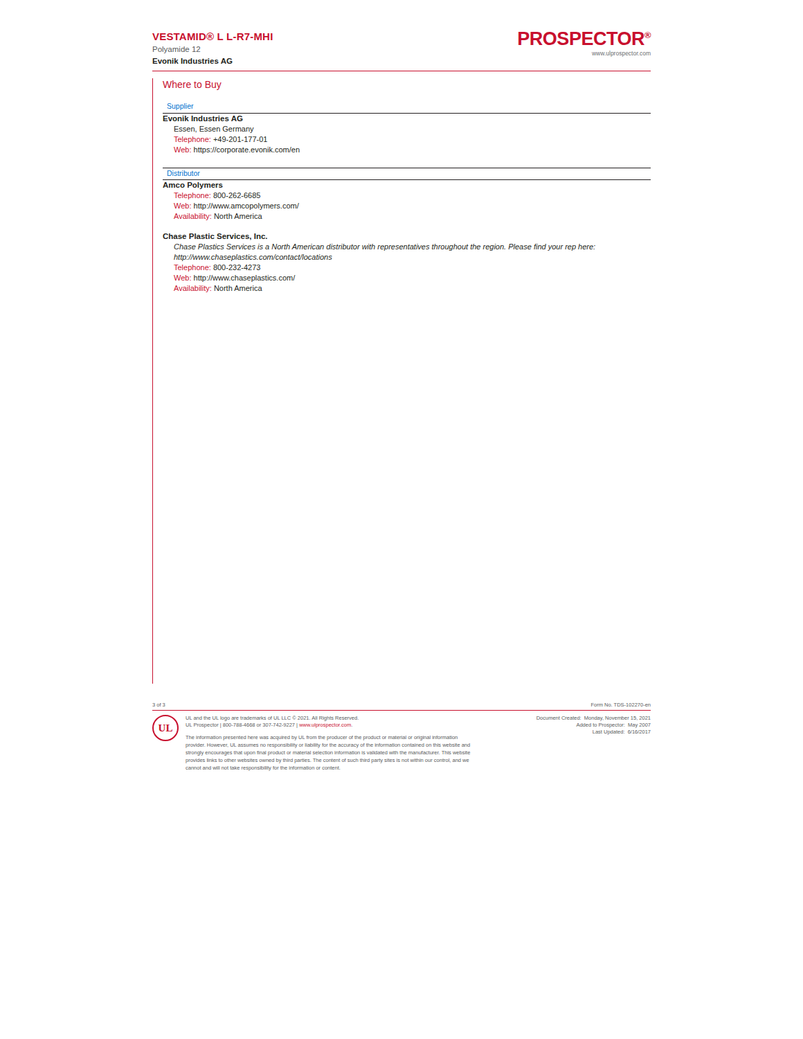VESTAMID® L L-R7-MHI
Polyamide 12
Evonik Industries AG
PROSPECTOR®
www.ulprospector.com
Where to Buy
Supplier
| Evonik Industries AG Essen, Essen Germany Telephone: +49-201-177-01 Web: https://corporate.evonik.com/en |
Distributor
| Amco Polymers Telephone: 800-262-6685 Web: http://www.amcopolymers.com/ Availability: North America |
| Chase Plastic Services, Inc. Chase Plastics Services is a North American distributor with representatives throughout the region. Please find your rep here: http://www.chaseplastics.com/contact/locations Telephone: 800-232-4273 Web: http://www.chaseplastics.com/ Availability: North America |
3 of 3
Form No. TDS-102270-en
UL
UL and the UL logo are trademarks of UL LLC © 2021. All Rights Reserved.
UL Prospector | 800-788-4668 or 307-742-9227 | www.ulprospector.com.
The information presented here was acquired by UL from the producer of the product or material or original information provider. However, UL assumes no responsibility or liability for the accuracy of the information contained on this website and strongly encourages that upon final product or material selection information is validated with the manufacturer. This website provides links to other websites owned by third parties. The content of such third party sites is not within our control, and we cannot and will not take responsibility for the information or content.
Document Created: Monday, November 15, 2021
Added to Prospector: May 2007
Last Updated: 6/16/2017